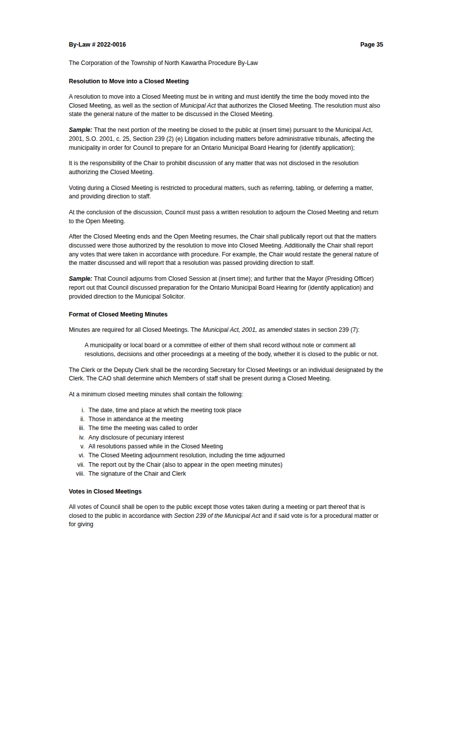By-Law # 2022-0016 Page 35
The Corporation of the Township of North Kawartha Procedure By-Law
Resolution to Move into a Closed Meeting
A resolution to move into a Closed Meeting must be in writing and must identify the time the body moved into the Closed Meeting, as well as the section of Municipal Act that authorizes the Closed Meeting. The resolution must also state the general nature of the matter to be discussed in the Closed Meeting.
Sample: That the next portion of the meeting be closed to the public at (insert time) pursuant to the Municipal Act, 2001, S.O. 2001, c. 25, Section 239 (2) (e) Litigation including matters before administrative tribunals, affecting the municipality in order for Council to prepare for an Ontario Municipal Board Hearing for (identify application);
It is the responsibility of the Chair to prohibit discussion of any matter that was not disclosed in the resolution authorizing the Closed Meeting.
Voting during a Closed Meeting is restricted to procedural matters, such as referring, tabling, or deferring a matter, and providing direction to staff.
At the conclusion of the discussion, Council must pass a written resolution to adjourn the Closed Meeting and return to the Open Meeting.
After the Closed Meeting ends and the Open Meeting resumes, the Chair shall publically report out that the matters discussed were those authorized by the resolution to move into Closed Meeting. Additionally the Chair shall report any votes that were taken in accordance with procedure. For example, the Chair would restate the general nature of the matter discussed and will report that a resolution was passed providing direction to staff.
Sample: That Council adjourns from Closed Session at (insert time); and further that the Mayor (Presiding Officer) report out that Council discussed preparation for the Ontario Municipal Board Hearing for (identify application) and provided direction to the Municipal Solicitor.
Format of Closed Meeting Minutes
Minutes are required for all Closed Meetings. The Municipal Act, 2001, as amended states in section 239 (7):
A municipality or local board or a committee of either of them shall record without note or comment all resolutions, decisions and other proceedings at a meeting of the body, whether it is closed to the public or not.
The Clerk or the Deputy Clerk shall be the recording Secretary for Closed Meetings or an individual designated by the Clerk. The CAO shall determine which Members of staff shall be present during a Closed Meeting.
At a minimum closed meeting minutes shall contain the following:
The date, time and place at which the meeting took place
Those in attendance at the meeting
The time the meeting was called to order
Any disclosure of pecuniary interest
All resolutions passed while in the Closed Meeting
The Closed Meeting adjournment resolution, including the time adjourned
The report out by the Chair (also to appear in the open meeting minutes)
The signature of the Chair and Clerk
Votes in Closed Meetings
All votes of Council shall be open to the public except those votes taken during a meeting or part thereof that is closed to the public in accordance with Section 239 of the Municipal Act and if said vote is for a procedural matter or for giving